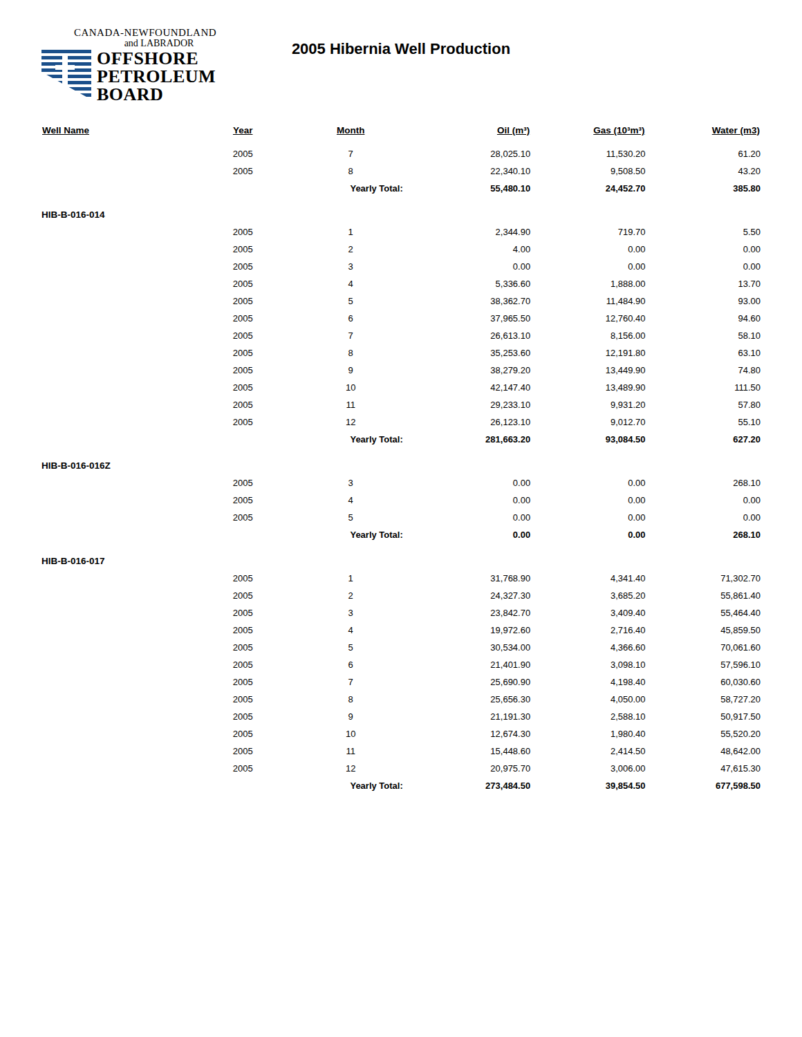CANADA-NEWFOUNDLAND
and LABRADOR
OFFSHORE
PETROLEUM
BOARD
2005 Hibernia Well Production
| Well Name | Year | Month | Oil (m³) | Gas (10³m³) | Water (m3) |
| --- | --- | --- | --- | --- | --- |
| | 2005 | 7 | 28,025.10 | 11,530.20 | 61.20 |
| | 2005 | 8 | 22,340.10 | 9,508.50 | 43.20 |
| | | Yearly Total: | 55,480.10 | 24,452.70 | 385.80 |
| HIB-B-016-014 |
| | 2005 | 1 | 2,344.90 | 719.70 | 5.50 |
| | 2005 | 2 | 4.00 | 0.00 | 0.00 |
| | 2005 | 3 | 0.00 | 0.00 | 0.00 |
| | 2005 | 4 | 5,336.60 | 1,888.00 | 13.70 |
| | 2005 | 5 | 38,362.70 | 11,484.90 | 93.00 |
| | 2005 | 6 | 37,965.50 | 12,760.40 | 94.60 |
| | 2005 | 7 | 26,613.10 | 8,156.00 | 58.10 |
| | 2005 | 8 | 35,253.60 | 12,191.80 | 63.10 |
| | 2005 | 9 | 38,279.20 | 13,449.90 | 74.80 |
| | 2005 | 10 | 42,147.40 | 13,489.90 | 111.50 |
| | 2005 | 11 | 29,233.10 | 9,931.20 | 57.80 |
| | 2005 | 12 | 26,123.10 | 9,012.70 | 55.10 |
| | | Yearly Total: | 281,663.20 | 93,084.50 | 627.20 |
| HIB-B-016-016Z |
| | 2005 | 3 | 0.00 | 0.00 | 268.10 |
| | 2005 | 4 | 0.00 | 0.00 | 0.00 |
| | 2005 | 5 | 0.00 | 0.00 | 0.00 |
| | | Yearly Total: | 0.00 | 0.00 | 268.10 |
| HIB-B-016-017 |
| | 2005 | 1 | 31,768.90 | 4,341.40 | 71,302.70 |
| | 2005 | 2 | 24,327.30 | 3,685.20 | 55,861.40 |
| | 2005 | 3 | 23,842.70 | 3,409.40 | 55,464.40 |
| | 2005 | 4 | 19,972.60 | 2,716.40 | 45,859.50 |
| | 2005 | 5 | 30,534.00 | 4,366.60 | 70,061.60 |
| | 2005 | 6 | 21,401.90 | 3,098.10 | 57,596.10 |
| | 2005 | 7 | 25,690.90 | 4,198.40 | 60,030.60 |
| | 2005 | 8 | 25,656.30 | 4,050.00 | 58,727.20 |
| | 2005 | 9 | 21,191.30 | 2,588.10 | 50,917.50 |
| | 2005 | 10 | 12,674.30 | 1,980.40 | 55,520.20 |
| | 2005 | 11 | 15,448.60 | 2,414.50 | 48,642.00 |
| | 2005 | 12 | 20,975.70 | 3,006.00 | 47,615.30 |
| | | Yearly Total: | 273,484.50 | 39,854.50 | 677,598.50 |